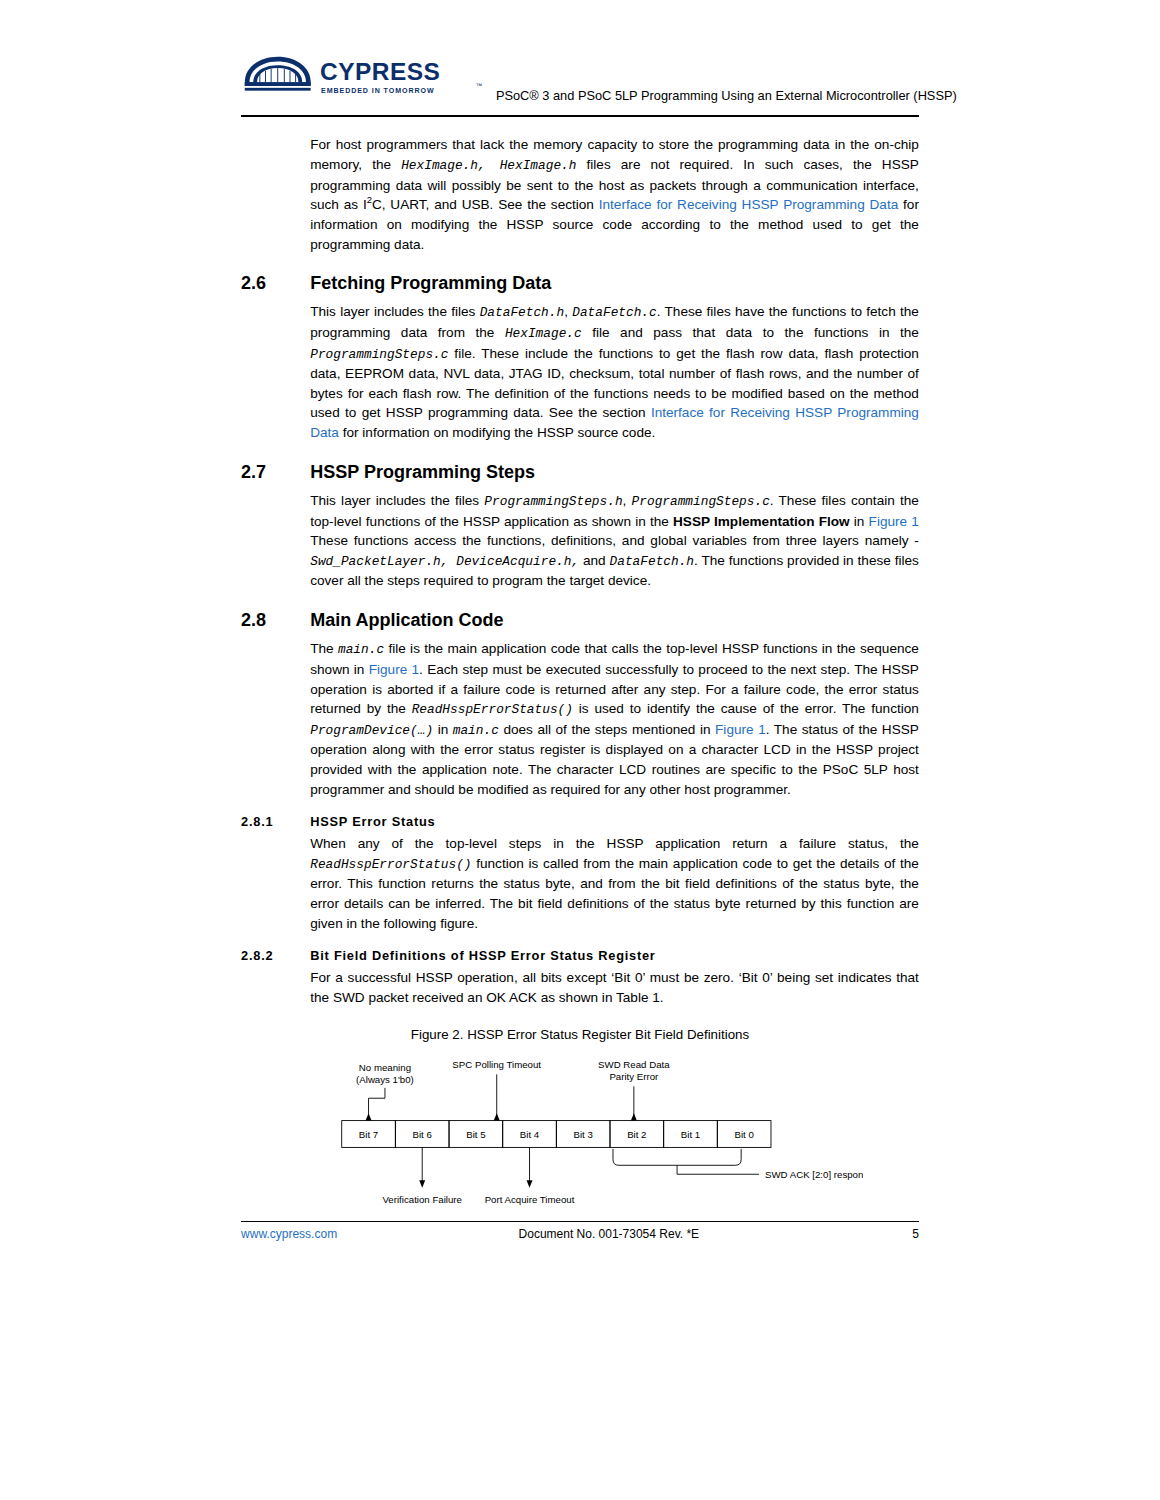CYPRESS EMBEDDED IN TOMORROW ™
PSoC® 3 and PSoC 5LP Programming Using an External Microcontroller (HSSP)
For host programmers that lack the memory capacity to store the programming data in the on-chip memory, the HexImage.h, HexImage.h files are not required. In such cases, the HSSP programming data will possibly be sent to the host as packets through a communication interface, such as I2C, UART, and USB. See the section Interface for Receiving HSSP Programming Data for information on modifying the HSSP source code according to the method used to get the programming data.
2.6
Fetching Programming Data
This layer includes the files DataFetch.h, DataFetch.c. These files have the functions to fetch the programming data from the HexImage.c file and pass that data to the functions in the ProgrammingSteps.c file. These include the functions to get the flash row data, flash protection data, EEPROM data, NVL data, JTAG ID, checksum, total number of flash rows, and the number of bytes for each flash row. The definition of the functions needs to be modified based on the method used to get HSSP programming data. See the section Interface for Receiving HSSP Programming Data for information on modifying the HSSP source code.
2.7
HSSP Programming Steps
This layer includes the files ProgrammingSteps.h, ProgrammingSteps.c. These files contain the top-level functions of the HSSP application as shown in the HSSP Implementation Flow in Figure 1 These functions access the functions, definitions, and global variables from three layers namely - Swd_PacketLayer.h, DeviceAcquire.h, and DataFetch.h. The functions provided in these files cover all the steps required to program the target device.
2.8
Main Application Code
The main.c file is the main application code that calls the top-level HSSP functions in the sequence shown in Figure 1. Each step must be executed successfully to proceed to the next step. The HSSP operation is aborted if a failure code is returned after any step. For a failure code, the error status returned by the ReadHsspErrorStatus() is used to identify the cause of the error. The function ProgramDevice(…) in main.c does all of the steps mentioned in Figure 1. The status of the HSSP operation along with the error status register is displayed on a character LCD in the HSSP project provided with the application note. The character LCD routines are specific to the PSoC 5LP host programmer and should be modified as required for any other host programmer.
2.8.1
HSSP Error Status
When any of the top-level steps in the HSSP application return a failure status, the ReadHsspErrorStatus() function is called from the main application code to get the details of the error. This function returns the status byte, and from the bit field definitions of the status byte, the error details can be inferred. The bit field definitions of the status byte returned by this function are given in the following figure.
2.8.2
Bit Field Definitions of HSSP Error Status Register
For a successful HSSP operation, all bits except ‘Bit 0’ must be zero. ‘Bit 0’ being set indicates that the SWD packet received an OK ACK as shown in Table 1.
Figure 2. HSSP Error Status Register Bit Field Definitions
No meaning (Always 1'b0) SPC Polling Timeout SWD Read Data Parity Error Bit 7 Bit 6 Bit 5 Bit 4 Bit 3 Bit 2 Bit 1 Bit 0 SWD ACK [2:0] response Verification Failure Port Acquire Timeout
www.cypress.com
Document No. 001-73054 Rev. *E
5